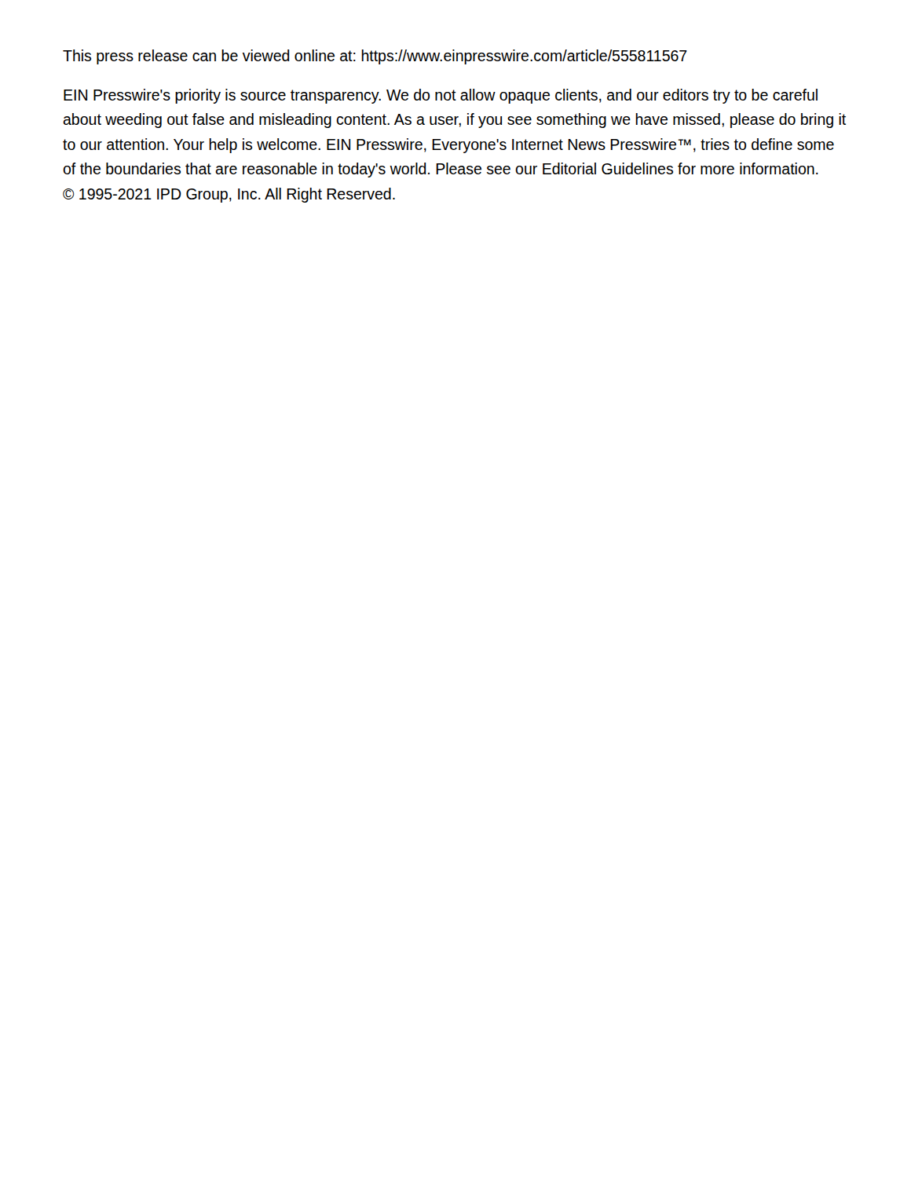This press release can be viewed online at: https://www.einpresswire.com/article/555811567
EIN Presswire's priority is source transparency. We do not allow opaque clients, and our editors try to be careful about weeding out false and misleading content. As a user, if you see something we have missed, please do bring it to our attention. Your help is welcome. EIN Presswire, Everyone's Internet News Presswire™, tries to define some of the boundaries that are reasonable in today's world. Please see our Editorial Guidelines for more information.
© 1995-2021 IPD Group, Inc. All Right Reserved.